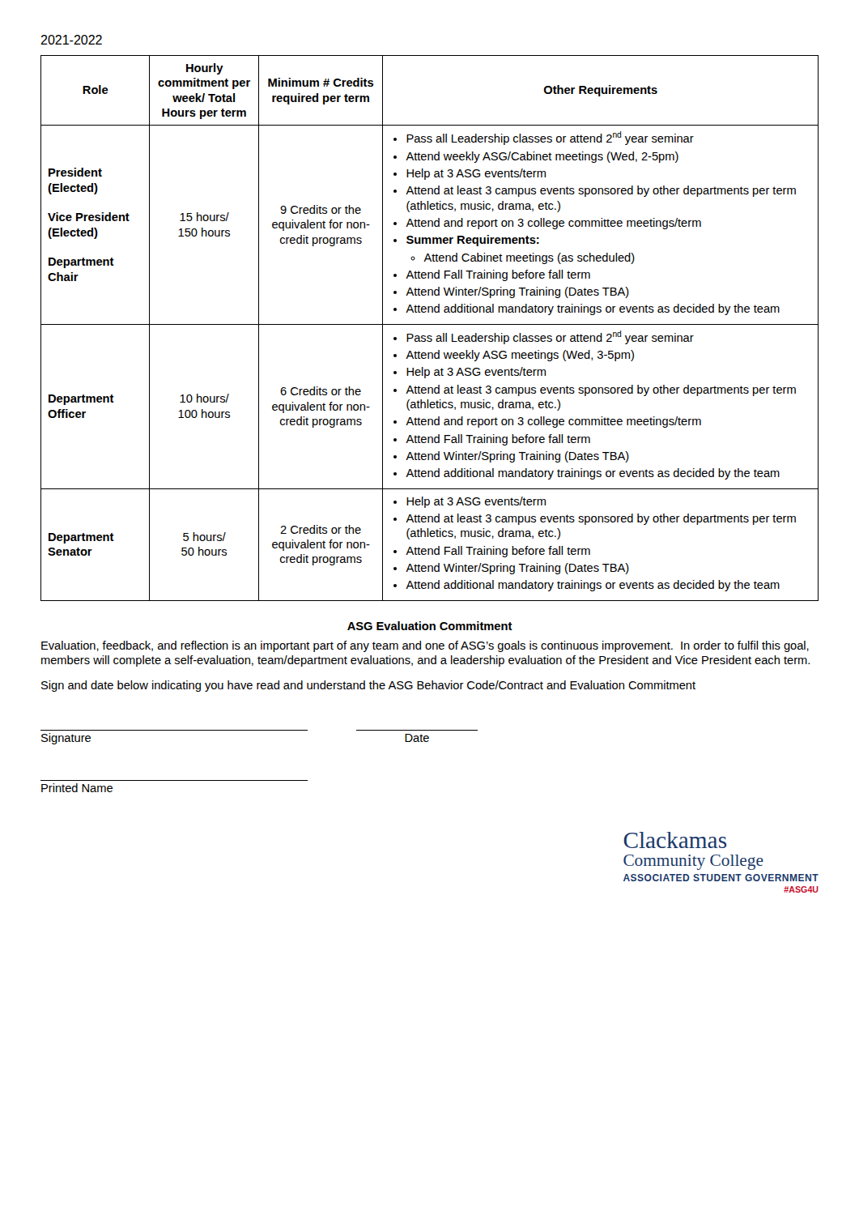2021-2022
| Role | Hourly commitment per week/ Total Hours per term | Minimum # Credits required per term | Other Requirements |
| --- | --- | --- | --- |
| President (Elected) Vice President (Elected) Department Chair | 15 hours/ 150 hours | 9 Credits or the equivalent for non-credit programs | Pass all Leadership classes or attend 2 nd year seminar Attend weekly ASG/Cabinet meetings (Wed, 2-5pm) Help at 3 ASG events/term Attend at least 3 campus events sponsored by other departments per term (athletics, music, drama, etc.) Attend and report on 3 college committee meetings/term Summer Requirements: Attend Cabinet meetings (as scheduled) Attend Fall Training before fall term Attend Winter/Spring Training (Dates TBA) Attend additional mandatory trainings or events as decided by the team |
| Department Officer | 10 hours/ 100 hours | 6 Credits or the equivalent for non-credit programs | Pass all Leadership classes or attend 2 nd year seminar Attend weekly ASG meetings (Wed, 3-5pm) Help at 3 ASG events/term Attend at least 3 campus events sponsored by other departments per term (athletics, music, drama, etc.) Attend and report on 3 college committee meetings/term Attend Fall Training before fall term Attend Winter/Spring Training (Dates TBA) Attend additional mandatory trainings or events as decided by the team |
| Department Senator | 5 hours/ 50 hours | 2 Credits or the equivalent for non-credit programs | Help at 3 ASG events/term Attend at least 3 campus events sponsored by other departments per term (athletics, music, drama, etc.) Attend Fall Training before fall term Attend Winter/Spring Training (Dates TBA) Attend additional mandatory trainings or events as decided by the team |
ASG Evaluation Commitment
Evaluation, feedback, and reflection is an important part of any team and one of ASG’s goals is continuous improvement. In order to fulfil this goal, members will complete a self-evaluation, team/department evaluations, and a leadership evaluation of the President and Vice President each term.
Sign and date below indicating you have read and understand the ASG Behavior Code/Contract and Evaluation Commitment
Signature
Date
Printed Name
Clackamas Community College
ASSOCIATED STUDENT GOVERNMENT
#ASG4U